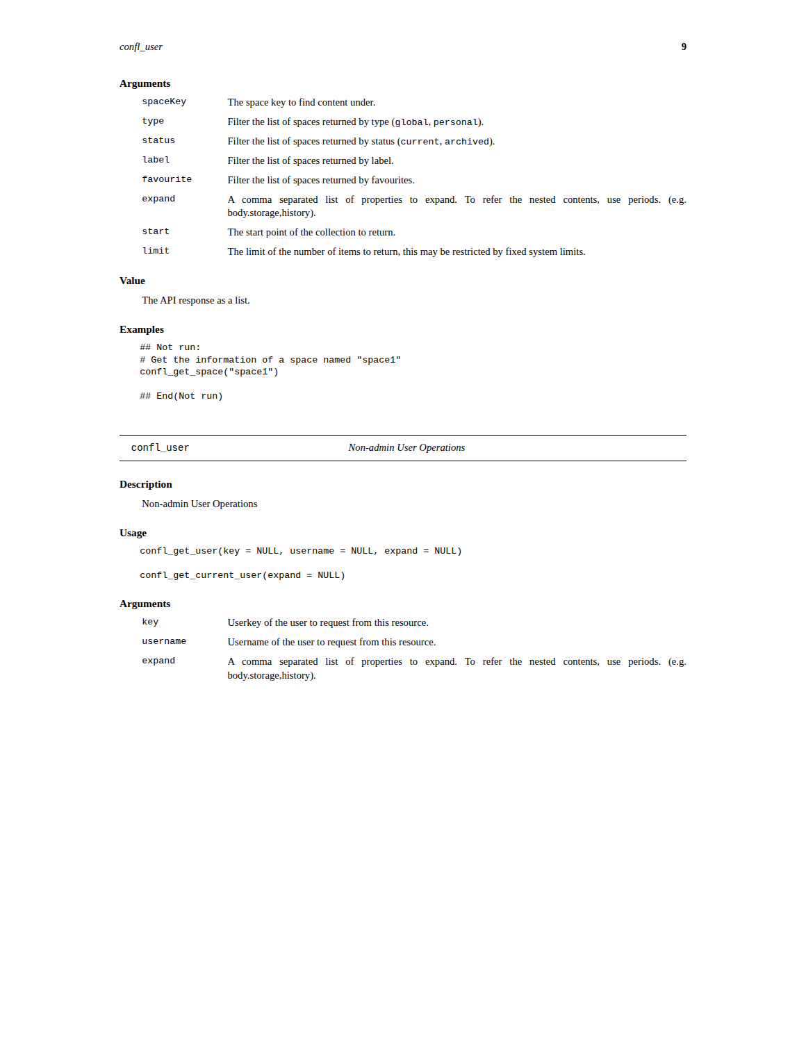confl_user 9
Arguments
spaceKey
The space key to find content under.
type
Filter the list of spaces returned by type (global, personal).
status
Filter the list of spaces returned by status (current, archived).
label
Filter the list of spaces returned by label.
favourite
Filter the list of spaces returned by favourites.
expand
A comma separated list of properties to expand. To refer the nested contents, use periods. (e.g. body.storage,history).
start
The start point of the collection to return.
limit
The limit of the number of items to return, this may be restricted by fixed system limits.
Value
The API response as a list.
Examples
## Not run: 
# Get the information of a space named "space1"
confl_get_space("space1")

## End(Not run)
confl_user Non-admin User Operations
Description
Non-admin User Operations
Usage
confl_get_user(key = NULL, username = NULL, expand = NULL)

confl_get_current_user(expand = NULL)
Arguments
key
Userkey of the user to request from this resource.
username
Username of the user to request from this resource.
expand
A comma separated list of properties to expand. To refer the nested contents, use periods. (e.g. body.storage,history).